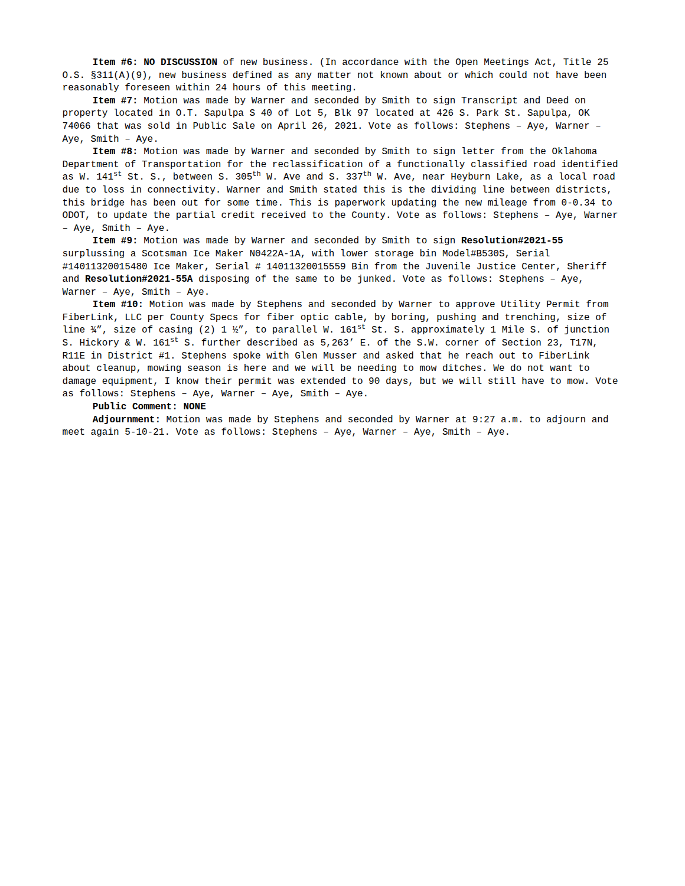Item #6: NO DISCUSSION of new business. (In accordance with the Open Meetings Act, Title 25 O.S. §311(A)(9), new business defined as any matter not known about or which could not have been reasonably foreseen within 24 hours of this meeting.
Item #7: Motion was made by Warner and seconded by Smith to sign Transcript and Deed on property located in O.T. Sapulpa S 40 of Lot 5, Blk 97 located at 426 S. Park St. Sapulpa, OK 74066 that was sold in Public Sale on April 26, 2021. Vote as follows: Stephens – Aye, Warner – Aye, Smith – Aye.
Item #8: Motion was made by Warner and seconded by Smith to sign letter from the Oklahoma Department of Transportation for the reclassification of a functionally classified road identified as W. 141st St. S., between S. 305th W. Ave and S. 337th W. Ave, near Heyburn Lake, as a local road due to loss in connectivity. Warner and Smith stated this is the dividing line between districts, this bridge has been out for some time. This is paperwork updating the new mileage from 0-0.34 to ODOT, to update the partial credit received to the County. Vote as follows: Stephens – Aye, Warner – Aye, Smith – Aye.
Item #9: Motion was made by Warner and seconded by Smith to sign Resolution#2021-55 surplussing a Scotsman Ice Maker N0422A-1A, with lower storage bin Model#B530S, Serial #14011320015480 Ice Maker, Serial # 14011320015559 Bin from the Juvenile Justice Center, Sheriff and Resolution#2021-55A disposing of the same to be junked. Vote as follows: Stephens – Aye, Warner – Aye, Smith – Aye.
Item #10: Motion was made by Stephens and seconded by Warner to approve Utility Permit from FiberLink, LLC per County Specs for fiber optic cable, by boring, pushing and trenching, size of line ¾”, size of casing (2) 1 ½”, to parallel W. 161st St. S. approximately 1 Mile S. of junction S. Hickory & W. 161st S. further described as 5,263’ E. of the S.W. corner of Section 23, T17N, R11E in District #1. Stephens spoke with Glen Musser and asked that he reach out to FiberLink about cleanup, mowing season is here and we will be needing to mow ditches. We do not want to damage equipment, I know their permit was extended to 90 days, but we will still have to mow. Vote as follows: Stephens – Aye, Warner – Aye, Smith – Aye.
Public Comment: NONE
Adjournment: Motion was made by Stephens and seconded by Warner at 9:27 a.m. to adjourn and meet again 5-10-21. Vote as follows: Stephens – Aye, Warner – Aye, Smith – Aye.